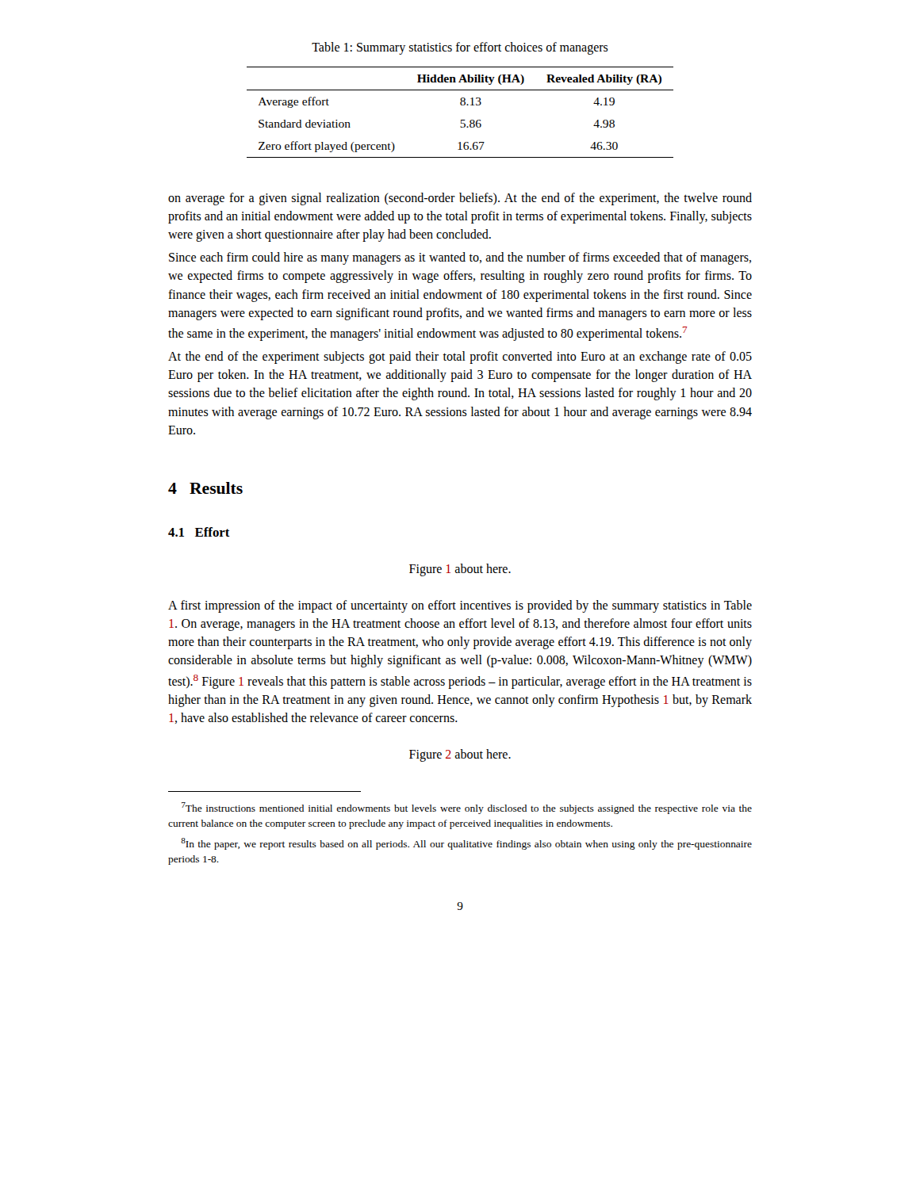Table 1: Summary statistics for effort choices of managers
| | Hidden Ability (HA) | Revealed Ability (RA) |
| --- | --- | --- |
| Average effort | 8.13 | 4.19 |
| Standard deviation | 5.86 | 4.98 |
| Zero effort played (percent) | 16.67 | 46.30 |
on average for a given signal realization (second-order beliefs). At the end of the experiment, the twelve round profits and an initial endowment were added up to the total profit in terms of experimental tokens. Finally, subjects were given a short questionnaire after play had been concluded.
Since each firm could hire as many managers as it wanted to, and the number of firms exceeded that of managers, we expected firms to compete aggressively in wage offers, resulting in roughly zero round profits for firms. To finance their wages, each firm received an initial endowment of 180 experimental tokens in the first round. Since managers were expected to earn significant round profits, and we wanted firms and managers to earn more or less the same in the experiment, the managers' initial endowment was adjusted to 80 experimental tokens.7
At the end of the experiment subjects got paid their total profit converted into Euro at an exchange rate of 0.05 Euro per token. In the HA treatment, we additionally paid 3 Euro to compensate for the longer duration of HA sessions due to the belief elicitation after the eighth round. In total, HA sessions lasted for roughly 1 hour and 20 minutes with average earnings of 10.72 Euro. RA sessions lasted for about 1 hour and average earnings were 8.94 Euro.
4 Results
4.1 Effort
Figure 1 about here.
A first impression of the impact of uncertainty on effort incentives is provided by the summary statistics in Table 1. On average, managers in the HA treatment choose an effort level of 8.13, and therefore almost four effort units more than their counterparts in the RA treatment, who only provide average effort 4.19. This difference is not only considerable in absolute terms but highly significant as well (p-value: 0.008, Wilcoxon-Mann-Whitney (WMW) test).8 Figure 1 reveals that this pattern is stable across periods – in particular, average effort in the HA treatment is higher than in the RA treatment in any given round. Hence, we cannot only confirm Hypothesis 1 but, by Remark 1, have also established the relevance of career concerns.
Figure 2 about here.
7The instructions mentioned initial endowments but levels were only disclosed to the subjects assigned the respective role via the current balance on the computer screen to preclude any impact of perceived inequalities in endowments.
8In the paper, we report results based on all periods. All our qualitative findings also obtain when using only the pre-questionnaire periods 1-8.
9